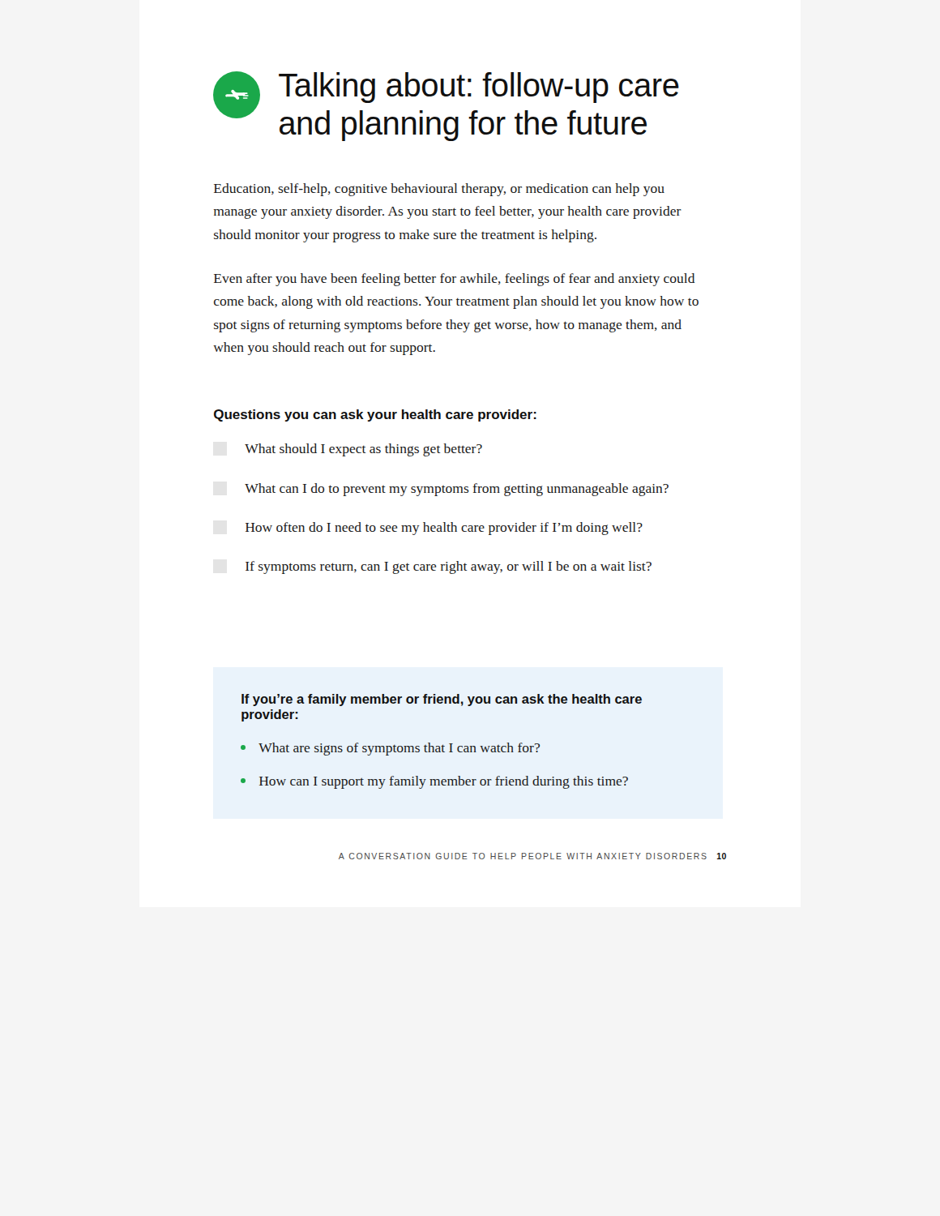Talking about: follow-up care
and planning for the future
Education, self-help, cognitive behavioural therapy, or medication can help you manage your anxiety disorder. As you start to feel better, your health care provider should monitor your progress to make sure the treatment is helping.
Even after you have been feeling better for awhile, feelings of fear and anxiety could come back, along with old reactions. Your treatment plan should let you know how to spot signs of returning symptoms before they get worse, how to manage them, and when you should reach out for support.
Questions you can ask your health care provider:
What should I expect as things get better?
What can I do to prevent my symptoms from getting unmanageable again?
How often do I need to see my health care provider if I’m doing well?
If symptoms return, can I get care right away, or will I be on a wait list?
If you’re a family member or friend, you can ask the health care provider:
What are signs of symptoms that I can watch for?
How can I support my family member or friend during this time?
A CONVERSATION GUIDE TO HELP PEOPLE WITH ANXIETY DISORDERS 10